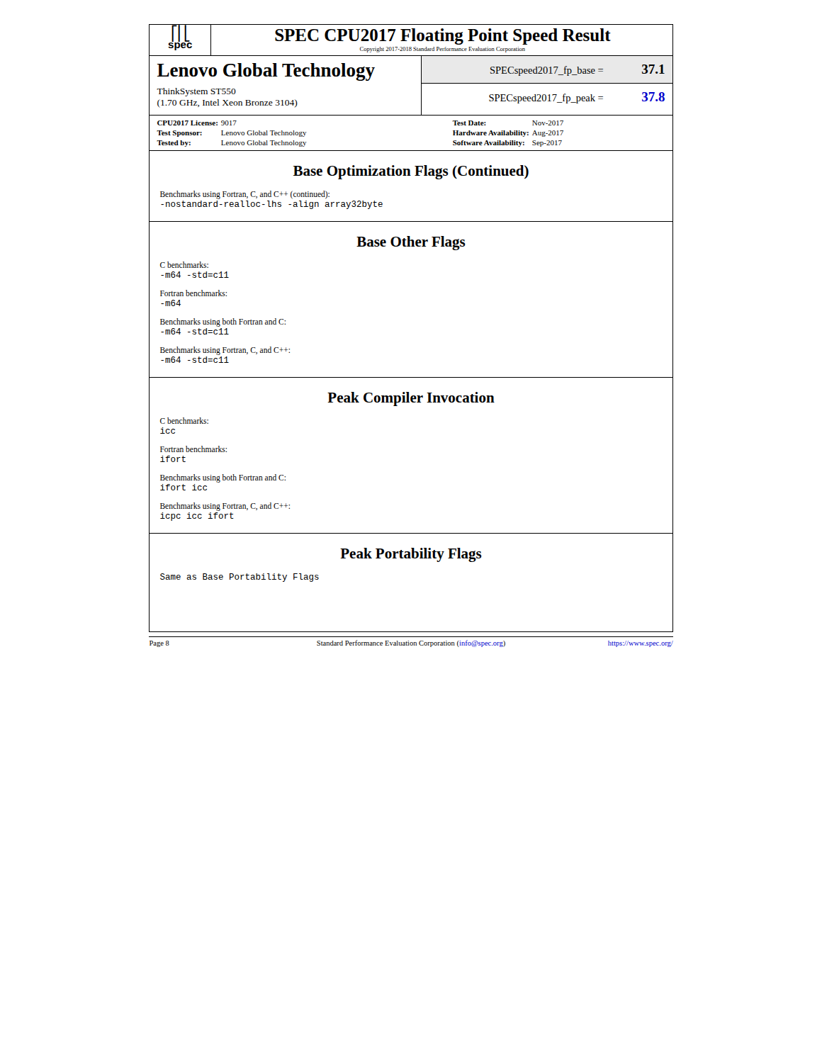⎡⎢⎣
spec
SPEC CPU2017 Floating Point Speed Result
Copyright 2017-2018 Standard Performance Evaluation Corporation
Lenovo Global Technology
ThinkSystem ST550
(1.70 GHz, Intel Xeon Bronze 3104)
SPECspeed2017_fp_base =
37.1
SPECspeed2017_fp_peak =
37.8
| CPU2017 License: | 9017 |
| Test Sponsor: | Lenovo Global Technology |
| Tested by: | Lenovo Global Technology |
| Test Date: | Nov-2017 |
| Hardware Availability: | Aug-2017 |
| Software Availability: | Sep-2017 |
Base Optimization Flags (Continued)
Benchmarks using Fortran, C, and C++ (continued):
-nostandard-realloc-lhs -align array32byte
Base Other Flags
C benchmarks:
-m64 -std=c11
Fortran benchmarks:
-m64
Benchmarks using both Fortran and C:
-m64 -std=c11
Benchmarks using Fortran, C, and C++:
-m64 -std=c11
Peak Compiler Invocation
C benchmarks:
icc
Fortran benchmarks:
ifort
Benchmarks using both Fortran and C:
ifort icc
Benchmarks using Fortran, C, and C++:
icpc icc ifort
Peak Portability Flags
Same as Base Portability Flags
Page 8
Standard Performance Evaluation Corporation (info@spec.org)
https://www.spec.org/